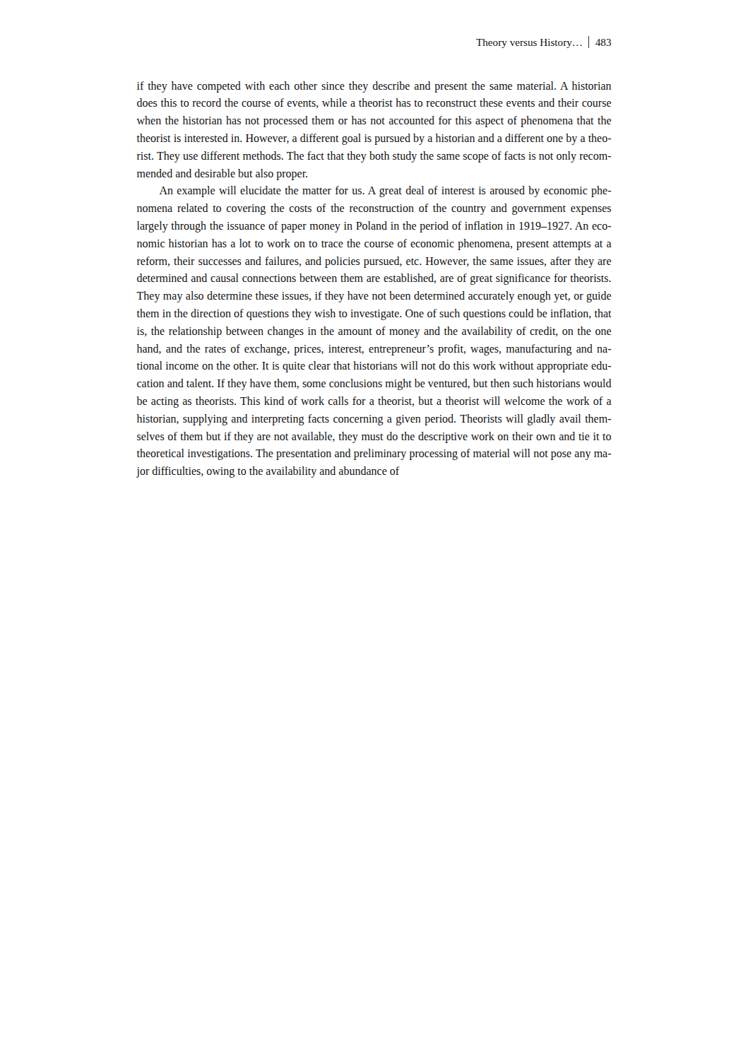Theory versus History…483
if they have competed with each other since they describe and present the same material. A historian does this to record the course of events, while a theorist has to reconstruct these events and their course when the historian has not processed them or has not accounted for this aspect of phenomena that the theorist is interested in. However, a different goal is pursued by a historian and a different one by a theorist. They use different methods. The fact that they both study the same scope of facts is not only recommended and desirable but also proper.
An example will elucidate the matter for us. A great deal of interest is aroused by economic phenomena related to covering the costs of the reconstruction of the country and government expenses largely through the issuance of paper money in Poland in the period of inflation in 1919–1927. An economic historian has a lot to work on to trace the course of economic phenomena, present attempts at a reform, their successes and failures, and policies pursued, etc. However, the same issues, after they are determined and causal connections between them are established, are of great significance for theorists. They may also determine these issues, if they have not been determined accurately enough yet, or guide them in the direction of questions they wish to investigate. One of such questions could be inflation, that is, the relationship between changes in the amount of money and the availability of credit, on the one hand, and the rates of exchange, prices, interest, entrepreneur’s profit, wages, manufacturing and national income on the other. It is quite clear that historians will not do this work without appropriate education and talent. If they have them, some conclusions might be ventured, but then such historians would be acting as theorists. This kind of work calls for a theorist, but a theorist will welcome the work of a historian, supplying and interpreting facts concerning a given period. Theorists will gladly avail themselves of them but if they are not available, they must do the descriptive work on their own and tie it to theoretical investigations. The presentation and preliminary processing of material will not pose any major difficulties, owing to the availability and abundance of